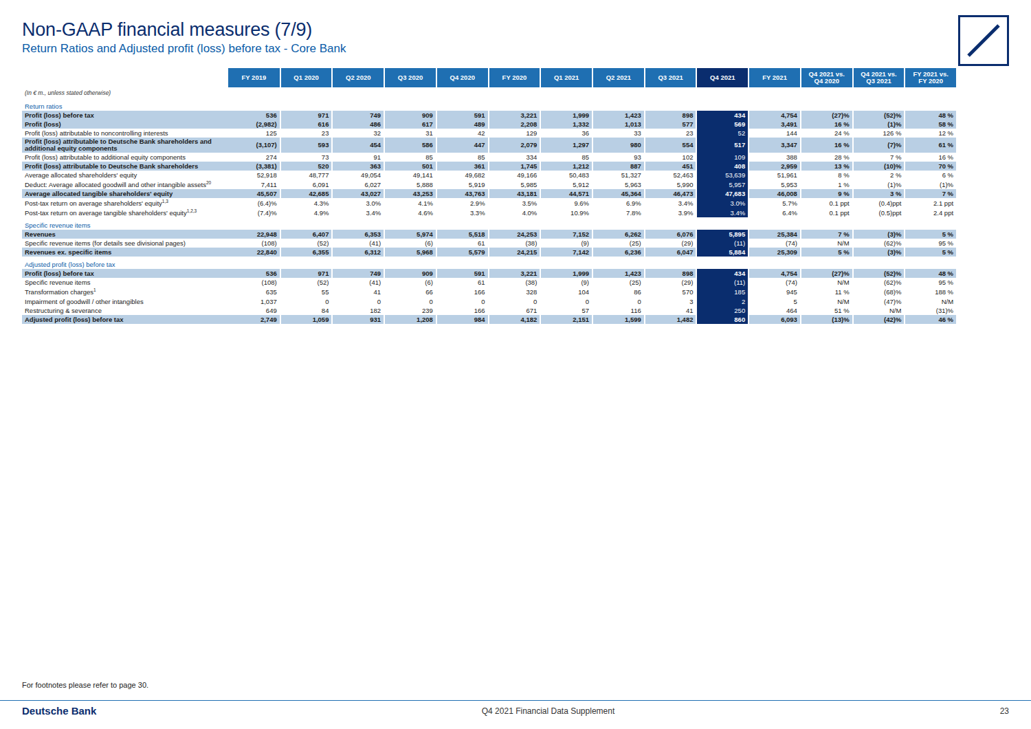Non-GAAP financial measures (7/9)
Return Ratios and Adjusted profit (loss) before tax - Core Bank
| | FY 2019 | Q1 2020 | Q2 2020 | Q3 2020 | Q4 2020 | FY 2020 | Q1 2021 | Q2 2021 | Q3 2021 | Q4 2021 | FY 2021 | Q4 2021 vs. Q4 2020 | Q4 2021 vs. Q3 2021 | FY 2021 vs. FY 2020 |
| --- | --- | --- | --- | --- | --- | --- | --- | --- | --- | --- | --- | --- | --- | --- |
| (In € m., unless stated otherwise) | |
| Return ratios |
| Profit (loss) before tax | 536 | 971 | 749 | 909 | 591 | 3,221 | 1,999 | 1,423 | 898 | 434 | 4,754 | (27)% | (52)% | 48 % |
| Profit (loss) | (2,982) | 616 | 486 | 617 | 489 | 2,208 | 1,332 | 1,013 | 577 | 569 | 3,491 | 16 % | (1)% | 58 % |
| Profit (loss) attributable to noncontrolling interests | 125 | 23 | 32 | 31 | 42 | 129 | 36 | 33 | 23 | 52 | 144 | 24 % | 126 % | 12 % |
| Profit (loss) attributable to Deutsche Bank shareholders and additional equity components | (3,107) | 593 | 454 | 586 | 447 | 2,079 | 1,297 | 980 | 554 | 517 | 3,347 | 16 % | (7)% | 61 % |
| Profit (loss) attributable to additional equity components | 274 | 73 | 91 | 85 | 85 | 334 | 85 | 93 | 102 | 109 | 388 | 28 % | 7 % | 16 % |
| Profit (loss) attributable to Deutsche Bank shareholders | (3,381) | 520 | 363 | 501 | 361 | 1,745 | 1,212 | 887 | 451 | 408 | 2,959 | 13 % | (10)% | 70 % |
| Average allocated shareholders' equity | 52,918 | 48,777 | 49,054 | 49,141 | 49,682 | 49,166 | 50,483 | 51,327 | 52,463 | 53,639 | 51,961 | 8 % | 2 % | 6 % |
| Deduct: Average allocated goodwill and other intangible assets 20 | 7,411 | 6,091 | 6,027 | 5,888 | 5,919 | 5,985 | 5,912 | 5,963 | 5,990 | 5,957 | 5,953 | 1 % | (1)% | (1)% |
| Average allocated tangible shareholders' equity | 45,507 | 42,685 | 43,027 | 43,253 | 43,763 | 43,181 | 44,571 | 45,364 | 46,473 | 47,683 | 46,008 | 9 % | 3 % | 7 % |
| Post-tax return on average shareholders' equity 1,3 | (6.4)% | 4.3% | 3.0% | 4.1% | 2.9% | 3.5% | 9.6% | 6.9% | 3.4% | 3.0% | 5.7% | 0.1 ppt | (0.4)ppt | 2.1 ppt |
| Post-tax return on average tangible shareholders' equity 1,2,3 | (7.4)% | 4.9% | 3.4% | 4.6% | 3.3% | 4.0% | 10.9% | 7.8% | 3.9% | 3.4% | 6.4% | 0.1 ppt | (0.5)ppt | 2.4 ppt |
| Specific revenue items |
| Revenues | 22,948 | 6,407 | 6,353 | 5,974 | 5,518 | 24,253 | 7,152 | 6,262 | 6,076 | 5,895 | 25,384 | 7 % | (3)% | 5 % |
| Specific revenue items (for details see divisional pages) | (108) | (52) | (41) | (6) | 61 | (38) | (9) | (25) | (29) | (11) | (74) | N/M | (62)% | 95 % |
| Revenues ex. specific items | 22,840 | 6,355 | 6,312 | 5,968 | 5,579 | 24,215 | 7,142 | 6,236 | 6,047 | 5,884 | 25,309 | 5 % | (3)% | 5 % |
| Adjusted profit (loss) before tax |
| Profit (loss) before tax | 536 | 971 | 749 | 909 | 591 | 3,221 | 1,999 | 1,423 | 898 | 434 | 4,754 | (27)% | (52)% | 48 % |
| Specific revenue items | (108) | (52) | (41) | (6) | 61 | (38) | (9) | (25) | (29) | (11) | (74) | N/M | (62)% | 95 % |
| Transformation charges 1 | 635 | 55 | 41 | 66 | 166 | 328 | 104 | 86 | 570 | 185 | 945 | 11 % | (68)% | 188 % |
| Impairment of goodwill / other intangibles | 1,037 | 0 | 0 | 0 | 0 | 0 | 0 | 0 | 3 | 2 | 5 | N/M | (47)% | N/M |
| Restructuring & severance | 649 | 84 | 182 | 239 | 166 | 671 | 57 | 116 | 41 | 250 | 464 | 51 % | N/M | (31)% |
| Adjusted profit (loss) before tax | 2,749 | 1,059 | 931 | 1,208 | 984 | 4,182 | 2,151 | 1,599 | 1,482 | 860 | 6,093 | (13)% | (42)% | 46 % |
For footnotes please refer to page 30.
Deutsche Bank
Q4 2021 Financial Data Supplement
23